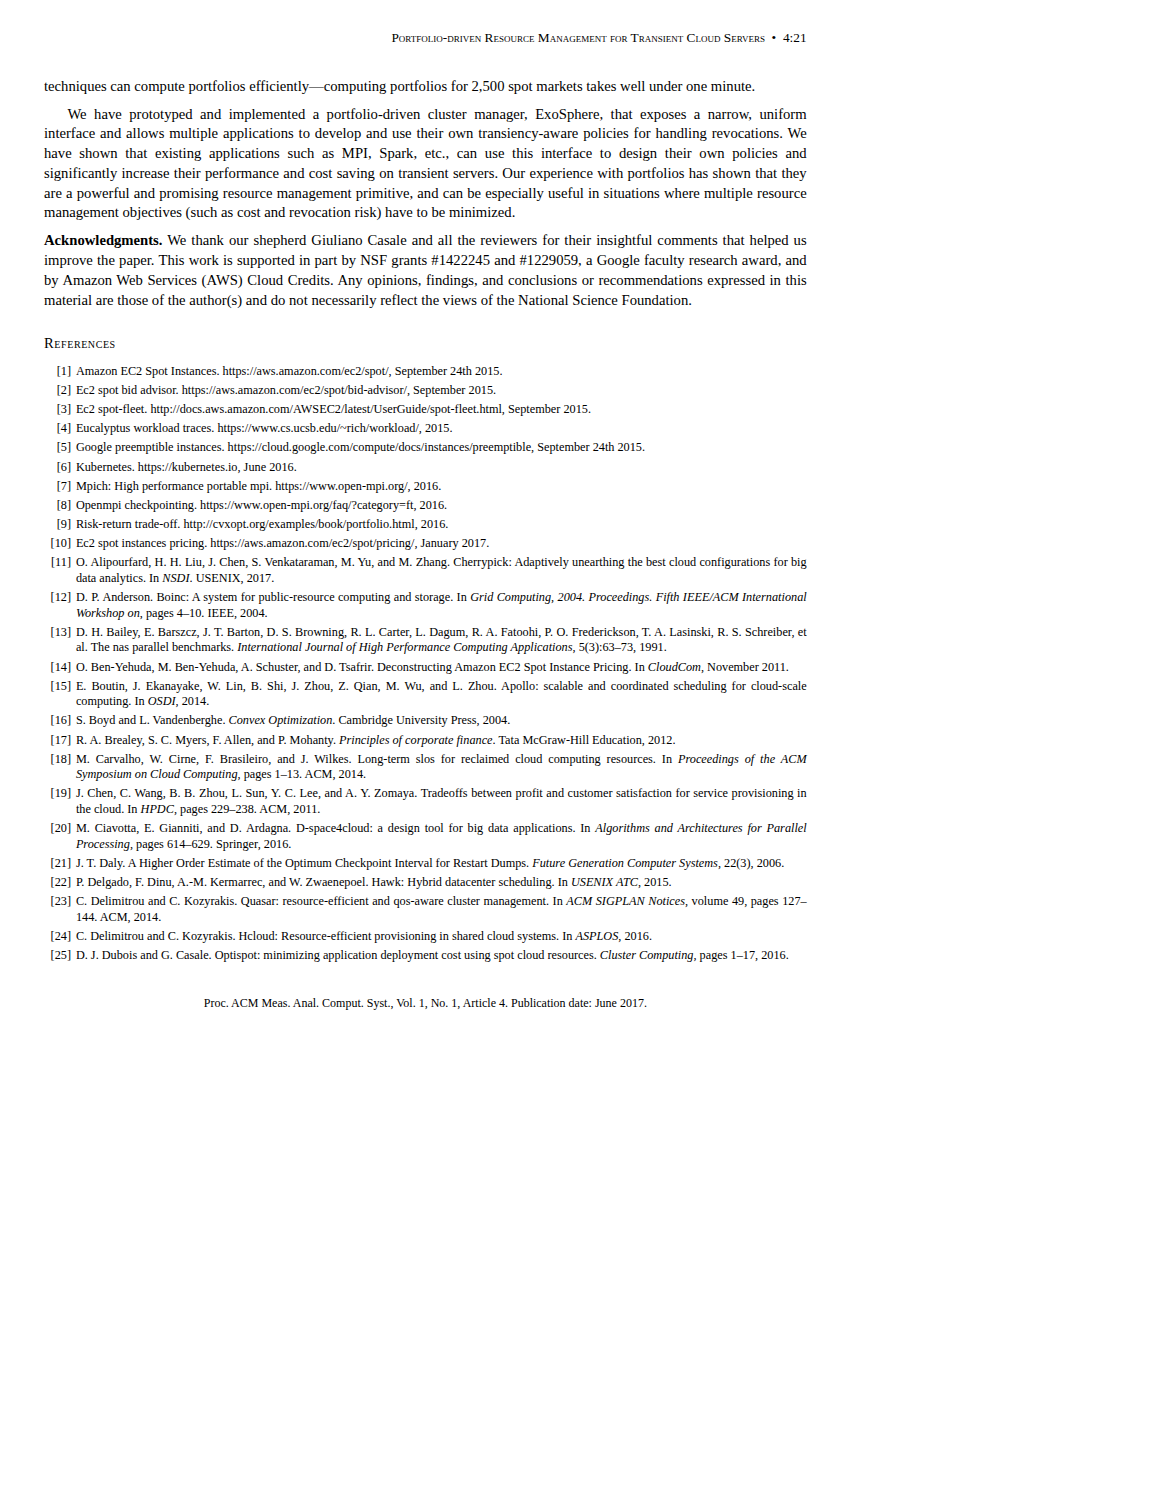Portfolio-driven Resource Management for Transient Cloud Servers • 4:21
techniques can compute portfolios efficiently—computing portfolios for 2,500 spot markets takes well under one minute.
We have prototyped and implemented a portfolio-driven cluster manager, ExoSphere, that exposes a narrow, uniform interface and allows multiple applications to develop and use their own transiency-aware policies for handling revocations. We have shown that existing applications such as MPI, Spark, etc., can use this interface to design their own policies and significantly increase their performance and cost saving on transient servers. Our experience with portfolios has shown that they are a powerful and promising resource management primitive, and can be especially useful in situations where multiple resource management objectives (such as cost and revocation risk) have to be minimized.
Acknowledgments. We thank our shepherd Giuliano Casale and all the reviewers for their insightful comments that helped us improve the paper. This work is supported in part by NSF grants #1422245 and #1229059, a Google faculty research award, and by Amazon Web Services (AWS) Cloud Credits. Any opinions, findings, and conclusions or recommendations expressed in this material are those of the author(s) and do not necessarily reflect the views of the National Science Foundation.
References
[1] Amazon EC2 Spot Instances. https://aws.amazon.com/ec2/spot/, September 24th 2015.
[2] Ec2 spot bid advisor. https://aws.amazon.com/ec2/spot/bid-advisor/, September 2015.
[3] Ec2 spot-fleet. http://docs.aws.amazon.com/AWSEC2/latest/UserGuide/spot-fleet.html, September 2015.
[4] Eucalyptus workload traces. https://www.cs.ucsb.edu/~rich/workload/, 2015.
[5] Google preemptible instances. https://cloud.google.com/compute/docs/instances/preemptible, September 24th 2015.
[6] Kubernetes. https://kubernetes.io, June 2016.
[7] Mpich: High performance portable mpi. https://www.open-mpi.org/, 2016.
[8] Openmpi checkpointing. https://www.open-mpi.org/faq/?category=ft, 2016.
[9] Risk-return trade-off. http://cvxopt.org/examples/book/portfolio.html, 2016.
[10] Ec2 spot instances pricing. https://aws.amazon.com/ec2/spot/pricing/, January 2017.
[11] O. Alipourfard, H. H. Liu, J. Chen, S. Venkataraman, M. Yu, and M. Zhang. Cherrypick: Adaptively unearthing the best cloud configurations for big data analytics. In NSDI. USENIX, 2017.
[12] D. P. Anderson. Boinc: A system for public-resource computing and storage. In Grid Computing, 2004. Proceedings. Fifth IEEE/ACM International Workshop on, pages 4–10. IEEE, 2004.
[13] D. H. Bailey, E. Barszcz, J. T. Barton, D. S. Browning, R. L. Carter, L. Dagum, R. A. Fatoohi, P. O. Frederickson, T. A. Lasinski, R. S. Schreiber, et al. The nas parallel benchmarks. International Journal of High Performance Computing Applications, 5(3):63–73, 1991.
[14] O. Ben-Yehuda, M. Ben-Yehuda, A. Schuster, and D. Tsafrir. Deconstructing Amazon EC2 Spot Instance Pricing. In CloudCom, November 2011.
[15] E. Boutin, J. Ekanayake, W. Lin, B. Shi, J. Zhou, Z. Qian, M. Wu, and L. Zhou. Apollo: scalable and coordinated scheduling for cloud-scale computing. In OSDI, 2014.
[16] S. Boyd and L. Vandenberghe. Convex Optimization. Cambridge University Press, 2004.
[17] R. A. Brealey, S. C. Myers, F. Allen, and P. Mohanty. Principles of corporate finance. Tata McGraw-Hill Education, 2012.
[18] M. Carvalho, W. Cirne, F. Brasileiro, and J. Wilkes. Long-term slos for reclaimed cloud computing resources. In Proceedings of the ACM Symposium on Cloud Computing, pages 1–13. ACM, 2014.
[19] J. Chen, C. Wang, B. B. Zhou, L. Sun, Y. C. Lee, and A. Y. Zomaya. Tradeoffs between profit and customer satisfaction for service provisioning in the cloud. In HPDC, pages 229–238. ACM, 2011.
[20] M. Ciavotta, E. Gianniti, and D. Ardagna. D-space4cloud: a design tool for big data applications. In Algorithms and Architectures for Parallel Processing, pages 614–629. Springer, 2016.
[21] J. T. Daly. A Higher Order Estimate of the Optimum Checkpoint Interval for Restart Dumps. Future Generation Computer Systems, 22(3), 2006.
[22] P. Delgado, F. Dinu, A.-M. Kermarrec, and W. Zwaenepoel. Hawk: Hybrid datacenter scheduling. In USENIX ATC, 2015.
[23] C. Delimitrou and C. Kozyrakis. Quasar: resource-efficient and qos-aware cluster management. In ACM SIGPLAN Notices, volume 49, pages 127–144. ACM, 2014.
[24] C. Delimitrou and C. Kozyrakis. Hcloud: Resource-efficient provisioning in shared cloud systems. In ASPLOS, 2016.
[25] D. J. Dubois and G. Casale. Optispot: minimizing application deployment cost using spot cloud resources. Cluster Computing, pages 1–17, 2016.
Proc. ACM Meas. Anal. Comput. Syst., Vol. 1, No. 1, Article 4. Publication date: June 2017.